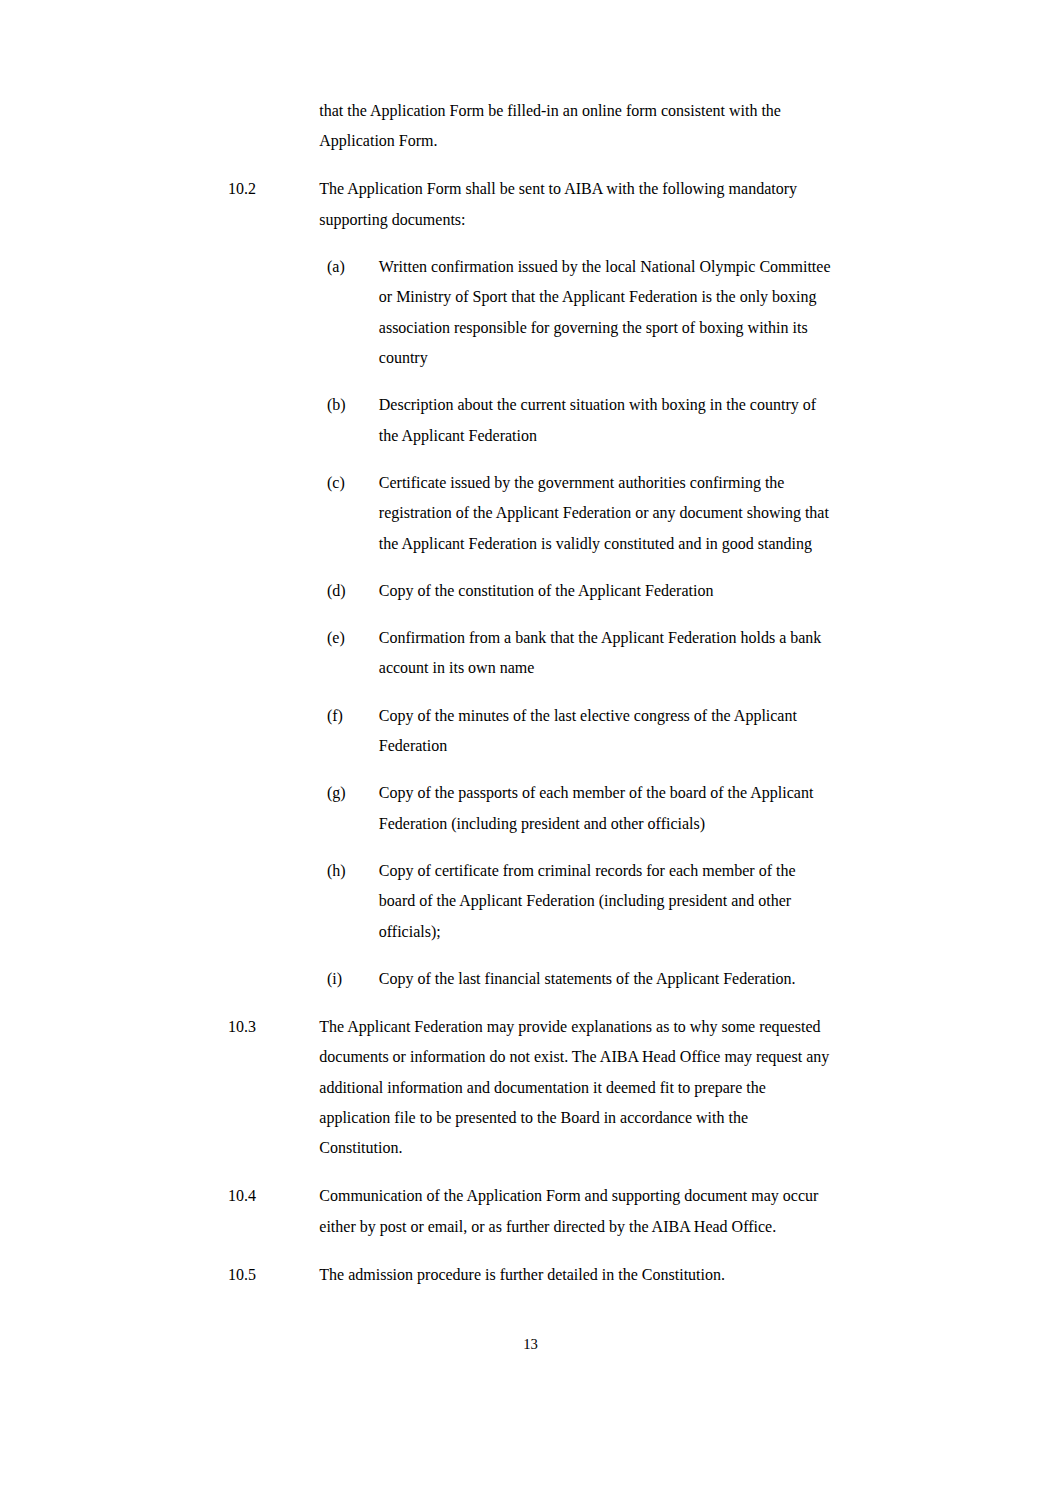that the Application Form be filled-in an online form consistent with the Application Form.
10.2
The Application Form shall be sent to AIBA with the following mandatory supporting documents:
(a) Written confirmation issued by the local National Olympic Committee or Ministry of Sport that the Applicant Federation is the only boxing association responsible for governing the sport of boxing within its country
(b) Description about the current situation with boxing in the country of the Applicant Federation
(c) Certificate issued by the government authorities confirming the registration of the Applicant Federation or any document showing that the Applicant Federation is validly constituted and in good standing
(d) Copy of the constitution of the Applicant Federation
(e) Confirmation from a bank that the Applicant Federation holds a bank account in its own name
(f) Copy of the minutes of the last elective congress of the Applicant Federation
(g) Copy of the passports of each member of the board of the Applicant Federation (including president and other officials)
(h) Copy of certificate from criminal records for each member of the board of the Applicant Federation (including president and other officials);
(i) Copy of the last financial statements of the Applicant Federation.
10.3
The Applicant Federation may provide explanations as to why some requested documents or information do not exist. The AIBA Head Office may request any additional information and documentation it deemed fit to prepare the application file to be presented to the Board in accordance with the Constitution.
10.4
Communication of the Application Form and supporting document may occur either by post or email, or as further directed by the AIBA Head Office.
10.5
The admission procedure is further detailed in the Constitution.
13